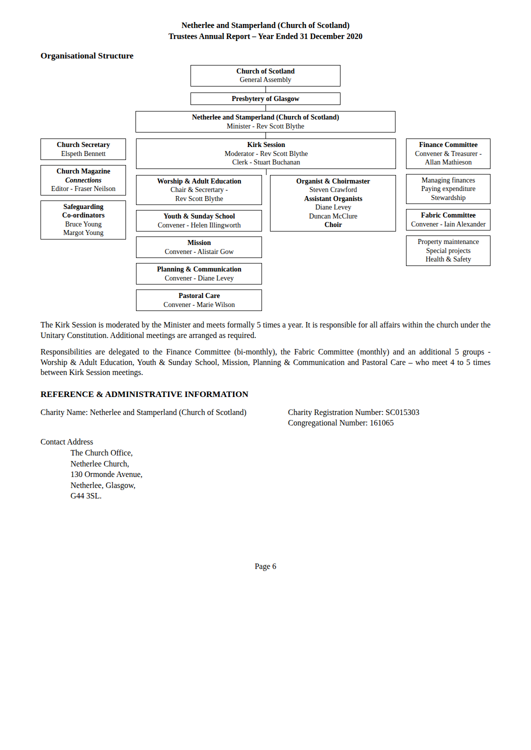Netherlee and Stamperland (Church of Scotland)
Trustees Annual Report – Year Ended 31 December 2020
Organisational Structure
Church of Scotland
General Assembly
Presbytery of Glasgow
Netherlee and Stamperland (Church of Scotland)
Minister - Rev Scott Blythe
| Church Secretary Elspeth Bennett Church Magazine Connections Editor - Fraser Neilson Safeguarding Co-ordinators Bruce Young Margot Young | Kirk Session Moderator - Rev Scott Blythe Clerk - Stuart Buchanan / Worship & Adult Education Chair & Secrertary - Rev Scott Blythe Youth & Sunday School Convener - Helen Illingworth Mission Convener - Alistair Gow Planning & Communication Convener - Diane Levey Pastoral Care Convener - Marie Wilson / Organist & Choirmaster Steven Crawford Assistant Organists Diane Levey Duncan McClure Choir / | Finance Committee Convener & Treasurer - Allan Mathieson Managing finances Paying expenditure Stewardship Fabric Committee Convener - Iain Alexander Property maintenance Special projects Health & Safety |
The Kirk Session is moderated by the Minister and meets formally 5 times a year. It is responsible for all affairs within the church under the Unitary Constitution. Additional meetings are arranged as required.
Responsibilities are delegated to the Finance Committee (bi-monthly), the Fabric Committee (monthly) and an additional 5 groups - Worship & Adult Education, Youth & Sunday School, Mission, Planning & Communication and Pastoral Care – who meet 4 to 5 times between Kirk Session meetings.
REFERENCE & ADMINISTRATIVE INFORMATION
| Charity Name: Netherlee and Stamperland (Church of Scotland) | Charity Registration Number: SC015303 Congregational Number: 161065 |
Contact Address
The Church Office,
Netherlee Church,
130 Ormonde Avenue,
Netherlee, Glasgow,
G44 3SL.
Page 6